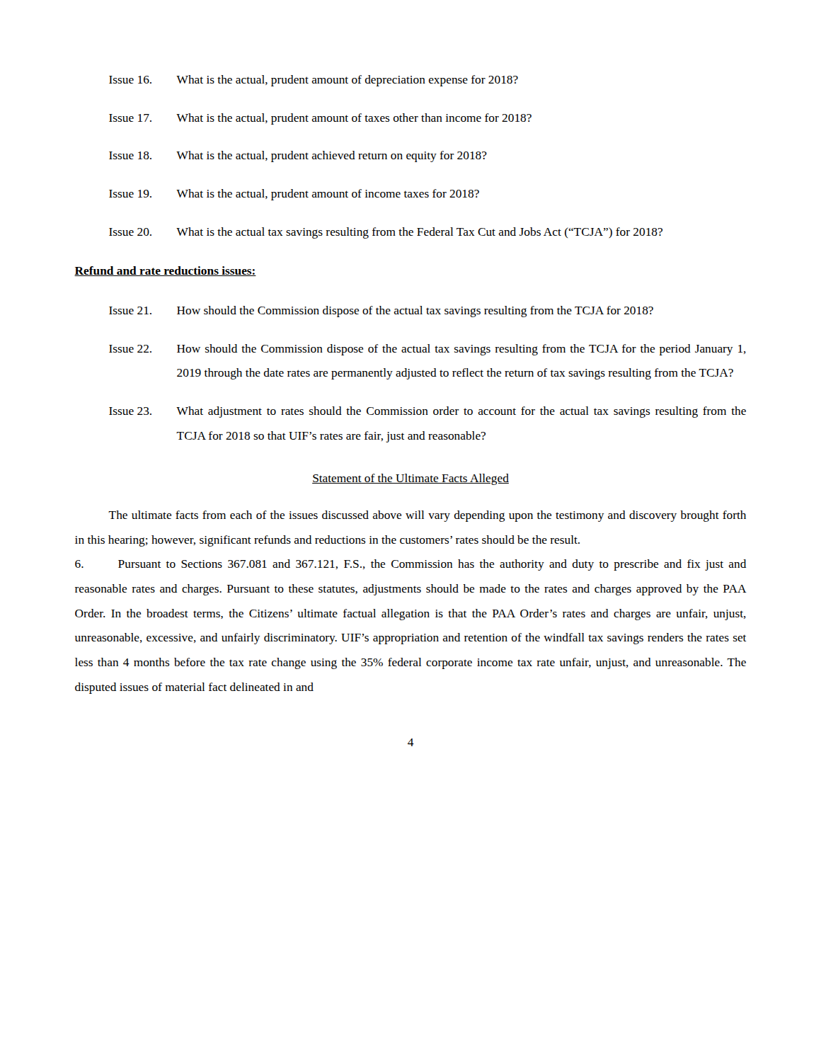Issue 16.
What is the actual, prudent amount of depreciation expense for 2018?
Issue 17.
What is the actual, prudent amount of taxes other than income for 2018?
Issue 18.
What is the actual, prudent achieved return on equity for 2018?
Issue 19.
What is the actual, prudent amount of income taxes for 2018?
Issue 20.
What is the actual tax savings resulting from the Federal Tax Cut and Jobs Act (“TCJA”) for 2018?
Refund and rate reductions issues:
Issue 21.
How should the Commission dispose of the actual tax savings resulting from the TCJA for 2018?
Issue 22.
How should the Commission dispose of the actual tax savings resulting from the TCJA for the period January 1, 2019 through the date rates are permanently adjusted to reflect the return of tax savings resulting from the TCJA?
Issue 23.
What adjustment to rates should the Commission order to account for the actual tax savings resulting from the TCJA for 2018 so that UIF’s rates are fair, just and reasonable?
Statement of the Ultimate Facts Alleged
The ultimate facts from each of the issues discussed above will vary depending upon the testimony and discovery brought forth in this hearing; however, significant refunds and reductions in the customers’ rates should be the result.
6. Pursuant to Sections 367.081 and 367.121, F.S., the Commission has the authority and duty to prescribe and fix just and reasonable rates and charges. Pursuant to these statutes, adjustments should be made to the rates and charges approved by the PAA Order. In the broadest terms, the Citizens’ ultimate factual allegation is that the PAA Order’s rates and charges are unfair, unjust, unreasonable, excessive, and unfairly discriminatory. UIF’s appropriation and retention of the windfall tax savings renders the rates set less than 4 months before the tax rate change using the 35% federal corporate income tax rate unfair, unjust, and unreasonable. The disputed issues of material fact delineated in and
4